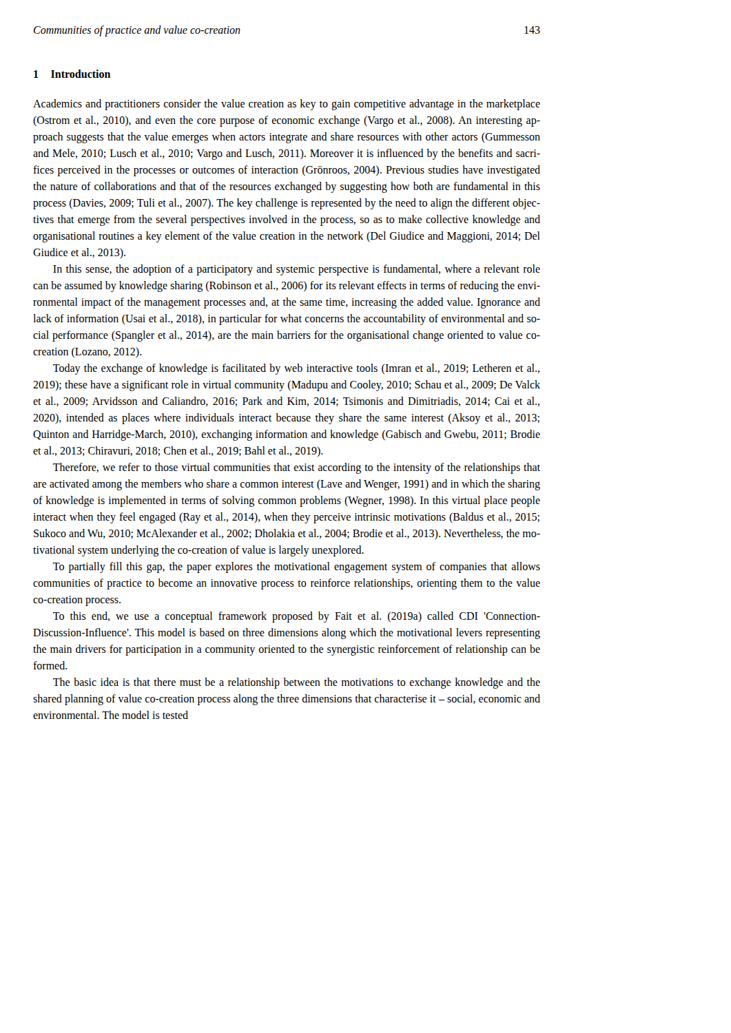Communities of practice and value co-creation 143
1 Introduction
Academics and practitioners consider the value creation as key to gain competitive advantage in the marketplace (Ostrom et al., 2010), and even the core purpose of economic exchange (Vargo et al., 2008). An interesting approach suggests that the value emerges when actors integrate and share resources with other actors (Gummesson and Mele, 2010; Lusch et al., 2010; Vargo and Lusch, 2011). Moreover it is influenced by the benefits and sacrifices perceived in the processes or outcomes of interaction (Grönroos, 2004). Previous studies have investigated the nature of collaborations and that of the resources exchanged by suggesting how both are fundamental in this process (Davies, 2009; Tuli et al., 2007). The key challenge is represented by the need to align the different objectives that emerge from the several perspectives involved in the process, so as to make collective knowledge and organisational routines a key element of the value creation in the network (Del Giudice and Maggioni, 2014; Del Giudice et al., 2013).
In this sense, the adoption of a participatory and systemic perspective is fundamental, where a relevant role can be assumed by knowledge sharing (Robinson et al., 2006) for its relevant effects in terms of reducing the environmental impact of the management processes and, at the same time, increasing the added value. Ignorance and lack of information (Usai et al., 2018), in particular for what concerns the accountability of environmental and social performance (Spangler et al., 2014), are the main barriers for the organisational change oriented to value co-creation (Lozano, 2012).
Today the exchange of knowledge is facilitated by web interactive tools (Imran et al., 2019; Letheren et al., 2019); these have a significant role in virtual community (Madupu and Cooley, 2010; Schau et al., 2009; De Valck et al., 2009; Arvidsson and Caliandro, 2016; Park and Kim, 2014; Tsimonis and Dimitriadis, 2014; Cai et al., 2020), intended as places where individuals interact because they share the same interest (Aksoy et al., 2013; Quinton and Harridge-March, 2010), exchanging information and knowledge (Gabisch and Gwebu, 2011; Brodie et al., 2013; Chiravuri, 2018; Chen et al., 2019; Bahl et al., 2019).
Therefore, we refer to those virtual communities that exist according to the intensity of the relationships that are activated among the members who share a common interest (Lave and Wenger, 1991) and in which the sharing of knowledge is implemented in terms of solving common problems (Wegner, 1998). In this virtual place people interact when they feel engaged (Ray et al., 2014), when they perceive intrinsic motivations (Baldus et al., 2015; Sukoco and Wu, 2010; McAlexander et al., 2002; Dholakia et al., 2004; Brodie et al., 2013). Nevertheless, the motivational system underlying the co-creation of value is largely unexplored.
To partially fill this gap, the paper explores the motivational engagement system of companies that allows communities of practice to become an innovative process to reinforce relationships, orienting them to the value co-creation process.
To this end, we use a conceptual framework proposed by Fait et al. (2019a) called CDI 'Connection-Discussion-Influence'. This model is based on three dimensions along which the motivational levers representing the main drivers for participation in a community oriented to the synergistic reinforcement of relationship can be formed.
The basic idea is that there must be a relationship between the motivations to exchange knowledge and the shared planning of value co-creation process along the three dimensions that characterise it – social, economic and environmental. The model is tested